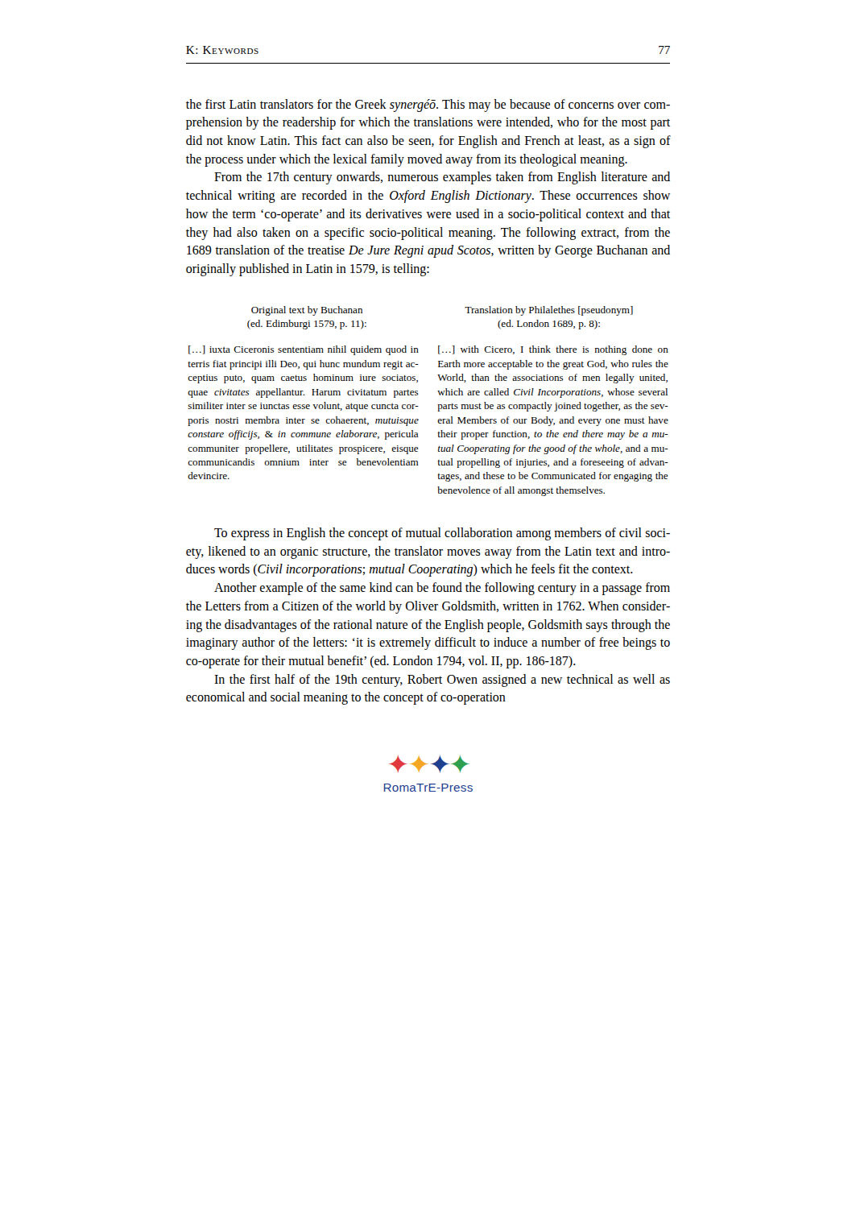K: Keywords 77
the first Latin translators for the Greek synergéō. This may be because of concerns over comprehension by the readership for which the translations were intended, who for the most part did not know Latin. This fact can also be seen, for English and French at least, as a sign of the process under which the lexical family moved away from its theological meaning.
From the 17th century onwards, numerous examples taken from English literature and technical writing are recorded in the Oxford English Dictionary. These occurrences show how the term ‘co-operate’ and its derivatives were used in a socio-political context and that they had also taken on a specific socio-political meaning. The following extract, from the 1689 translation of the treatise De Jure Regni apud Scotos, written by George Buchanan and originally published in Latin in 1579, is telling:
| Original text by Buchanan (ed. Edimburgi 1579, p. 11): | Translation by Philalethes [pseudonym] (ed. London 1689, p. 8): |
| --- | --- |
| […] iuxta Ciceronis sententiam nihil quidem quod in terris fiat principi illi Deo, qui hunc mundum regit acceptius puto, quam caetus hominum iure sociatos, quae civitates appellantur. Harum civitatum partes similiter inter se iunctas esse volunt, atque cuncta corporis nostri membra inter se cohaerent, mutuisque constare officijs, & in commune elaborare , pericula communiter propellere, utilitates prospicere, eisque communicandis omnium inter se benevolentiam devincire. | […] with Cicero, I think there is nothing done on Earth more acceptable to the great God, who rules the World, than the associations of men legally united, which are called Civil Incorporations , whose several parts must be as compactly joined together, as the several Members of our Body, and every one must have their proper function, to the end there may be a mutual Cooperating for the good of the whole , and a mutual propelling of injuries, and a foreseeing of advantages, and these to be Communicated for engaging the benevolence of all amongst themselves. |
To express in English the concept of mutual collaboration among members of civil society, likened to an organic structure, the translator moves away from the Latin text and introduces words (Civil incorporations; mutual Cooperating) which he feels fit the context.
Another example of the same kind can be found the following century in a passage from the Letters from a Citizen of the world by Oliver Goldsmith, written in 1762. When considering the disadvantages of the rational nature of the English people, Goldsmith says through the imaginary author of the letters: ‘it is extremely difficult to induce a number of free beings to co-operate for their mutual benefit’ (ed. London 1794, vol. II, pp. 186-187).
In the first half of the 19th century, Robert Owen assigned a new technical as well as economical and social meaning to the concept of co-operation
✦✦✦✦ Roma TrE-Press